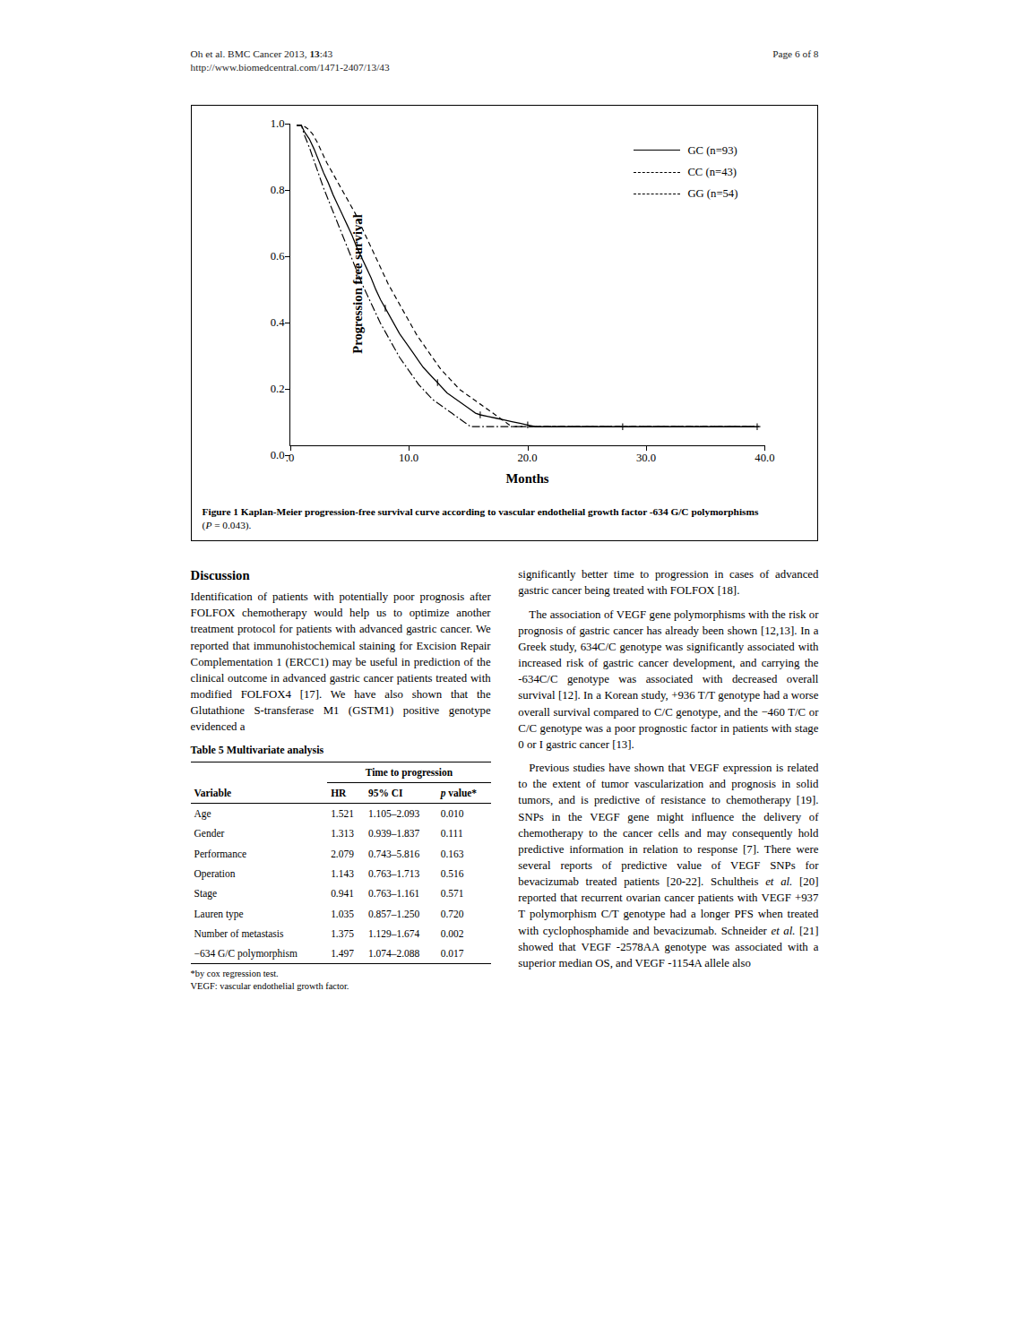Oh et al. BMC Cancer 2013, 13:43
http://www.biomedcentral.com/1471-2407/13/43
Page 6 of 8
Progression free survival
1.0
0.8
0.6
0.4
0.2
0.0
.0
10.0
20.0
30.0
40.0
Months
GC (n=93)
CC (n=43)
GG (n=54)
Figure 1 Kaplan-Meier progression-free survival curve according to vascular endothelial growth factor -634 G/C polymorphisms
(P = 0.043).
Discussion
Identification of patients with potentially poor prognosis after FOLFOX chemotherapy would help us to optimize another treatment protocol for patients with advanced gastric cancer. We reported that immunohistochemical staining for Excision Repair Complementation 1 (ERCC1) may be useful in prediction of the clinical outcome in advanced gastric cancer patients treated with modified FOLFOX4 [17]. We have also shown that the Glutathione S-transferase M1 (GSTM1) positive genotype evidenced a
Table 5 Multivariate analysis
| | Time to progression |
| --- | --- |
| Variable | HR | 95% CI | p value* |
| Age | 1.521 | 1.105–2.093 | 0.010 |
| Gender | 1.313 | 0.939–1.837 | 0.111 |
| Performance | 2.079 | 0.743–5.816 | 0.163 |
| Operation | 1.143 | 0.763–1.713 | 0.516 |
| Stage | 0.941 | 0.763–1.161 | 0.571 |
| Lauren type | 1.035 | 0.857–1.250 | 0.720 |
| Number of metastasis | 1.375 | 1.129–1.674 | 0.002 |
| −634 G/C polymorphism | 1.497 | 1.074–2.088 | 0.017 |
*by cox regression test.
VEGF: vascular endothelial growth factor.
significantly better time to progression in cases of advanced gastric cancer being treated with FOLFOX [18].
The association of VEGF gene polymorphisms with the risk or prognosis of gastric cancer has already been shown [12,13]. In a Greek study, 634C/C genotype was significantly associated with increased risk of gastric cancer development, and carrying the -634C/C genotype was associated with decreased overall survival [12]. In a Korean study, +936 T/T genotype had a worse overall survival compared to C/C genotype, and the −460 T/C or C/C genotype was a poor prognostic factor in patients with stage 0 or I gastric cancer [13].
Previous studies have shown that VEGF expression is related to the extent of tumor vascularization and prognosis in solid tumors, and is predictive of resistance to chemotherapy [19]. SNPs in the VEGF gene might influence the delivery of chemotherapy to the cancer cells and may consequently hold predictive information in relation to response [7]. There were several reports of predictive value of VEGF SNPs for bevacizumab treated patients [20-22]. Schultheis et al. [20] reported that recurrent ovarian cancer patients with VEGF +937 T polymorphism C/T genotype had a longer PFS when treated with cyclophosphamide and bevacizumab. Schneider et al. [21] showed that VEGF -2578AA genotype was associated with a superior median OS, and VEGF -1154A allele also